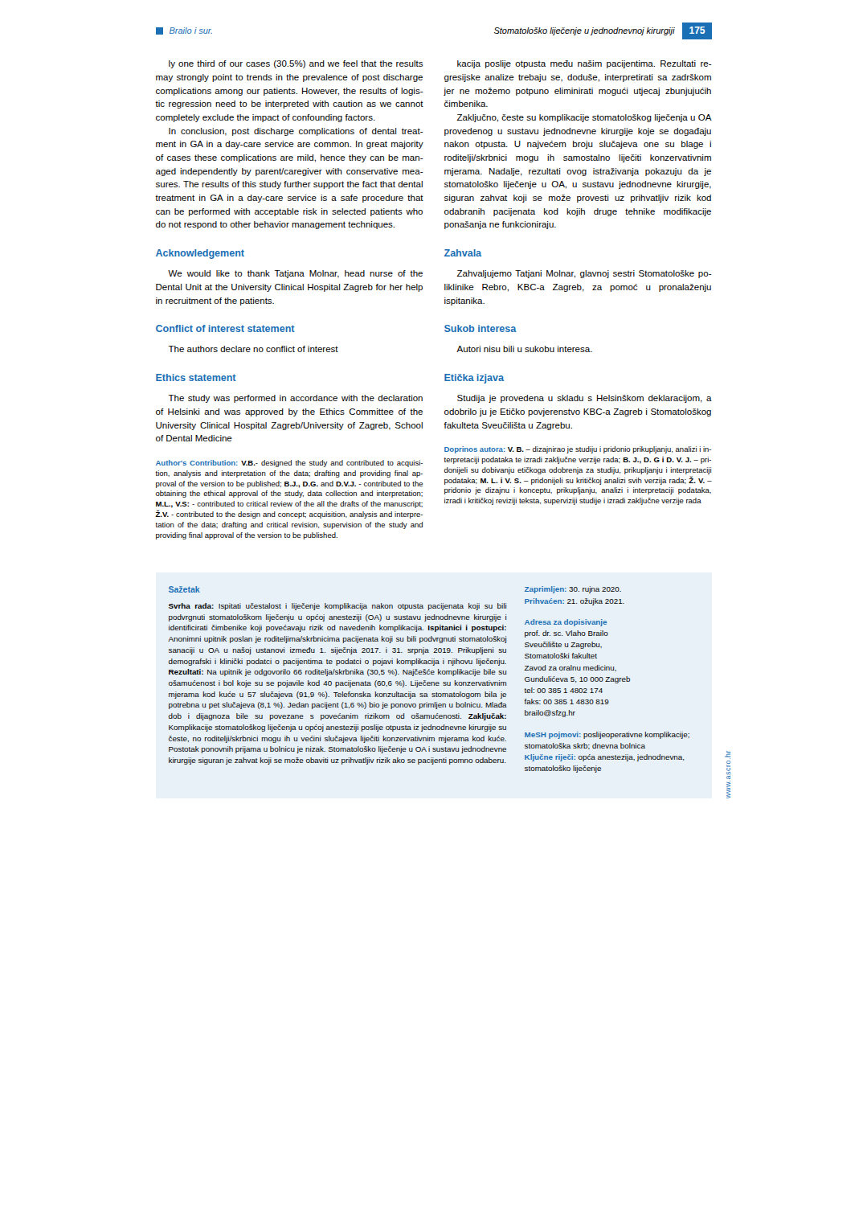Brailo i sur.
Stomatološko liječenje u jednodnevnoj kirurgiji 175
ly one third of our cases (30.5%) and we feel that the results may strongly point to trends in the prevalence of post discharge complications among our patients. However, the results of logistic regression need to be interpreted with caution as we cannot completely exclude the impact of confounding factors.
In conclusion, post discharge complications of dental treatment in GA in a day-care service are common. In great majority of cases these complications are mild, hence they can be managed independently by parent/caregiver with conservative measures. The results of this study further support the fact that dental treatment in GA in a day-care service is a safe procedure that can be performed with acceptable risk in selected patients who do not respond to other behavior management techniques.
Acknowledgement
We would like to thank Tatjana Molnar, head nurse of the Dental Unit at the University Clinical Hospital Zagreb for her help in recruitment of the patients.
Conflict of interest statement
The authors declare no conflict of interest
Ethics statement
The study was performed in accordance with the declaration of Helsinki and was approved by the Ethics Committee of the University Clinical Hospital Zagreb/University of Zagreb, School of Dental Medicine
Author's Contribution: V.B.- designed the study and contributed to acquisition, analysis and interpretation of the data; drafting and providing final approval of the version to be published; B.J., D.G. and D.V.J. - contributed to the obtaining the ethical approval of the study, data collection and interpretation; M.L., V.S: - contributed to critical review of the all the drafts of the manuscript; Ž.V. - contributed to the design and concept; acquisition, analysis and interpretation of the data; drafting and critical revision, supervision of the study and providing final approval of the version to be published.
kacija poslije otpusta među našim pacijentima. Rezultati regresijske analize trebaju se, doduše, interpretirati sa zadrškom jer ne možemo potpuno eliminirati mogući utjecaj zbunjujućih čimbenika.
Zaključno, česte su komplikacije stomatološkog liječenja u OA provedenog u sustavu jednodnevne kirurgije koje se događaju nakon otpusta. U najvećem broju slučajeva one su blage i roditelji/skrbnici mogu ih samostalno liječiti konzervativnim mjerama. Nadalje, rezultati ovog istraživanja pokazuju da je stomatološko liječenje u OA, u sustavu jednodnevne kirurgije, siguran zahvat koji se može provesti uz prihvatljiv rizik kod odabranih pacijenata kod kojih druge tehnike modifikacije ponašanja ne funkcioniraju.
Zahvala
Zahvaljujemo Tatjani Molnar, glavnoj sestri Stomatološke poliklinike Rebro, KBC-a Zagreb, za pomoć u pronalaženju ispitanika.
Sukob interesa
Autori nisu bili u sukobu interesa.
Etička izjava
Studija je provedena u skladu s Helsinškom deklaracijom, a odobrilo ju je Etičko povjerenstvo KBC-a Zagreb i Stomatološkog fakulteta Sveučilišta u Zagrebu.
Doprinos autora: V. B. – dizajnirao je studiju i pridonio prikupljanju, analizi i interpretaciji podataka te izradi zaključne verzije rada; B. J., D. G i D. V. J. – pridonijeli su dobivanju etičkoga odobrenja za studiju, prikupljanju i interpretaciji podataka; M. L. i V. S. – pridonijeli su kritičkoj analizi svih verzija rada; Ž. V. – pridonio je dizajnu i konceptu, prikupljanju, analizi i interpretaciji podataka, izradi i kritičkoj reviziji teksta, superviziji studije i izradi zaključne verzije rada
Sažetak
Svrha rada: Ispitati učestalost i liječenje komplikacija nakon otpusta pacijenata koji su bili podvrgnuti stomatološkom liječenju u općoj anesteziji (OA) u sustavu jednodnevne kirurgije i identificirati čimbenike koji povećavaju rizik od navedenih komplikacija. Ispitanici i postupci: Anonimni upitnik poslan je roditeljima/skrbnicima pacijenata koji su bili podvrgnuti stomatološkoj sanaciji u OA u našoj ustanovi između 1. siječnja 2017. i 31. srpnja 2019. Prikupljeni su demografski i klinički podatci o pacijentima te podatci o pojavi komplikacija i njihovu liječenju. Rezultati: Na upitnik je odgovorilo 66 roditelja/skrbnika (30,5 %). Najčešće komplikacije bile su ošamućenost i bol koje su se pojavile kod 40 pacijenata (60,6 %). Liječene su konzervativnim mjerama kod kuće u 57 slučajeva (91,9 %). Telefonska konzultacija sa stomatologom bila je potrebna u pet slučajeva (8,1 %). Jedan pacijent (1,6 %) bio je ponovo primljen u bolnicu. Mlađa dob i dijagnoza bile su povezane s povećanim rizikom od ošamućenosti. Zaključak: Komplikacije stomatološkog liječenja u općoj anesteziji poslije otpusta iz jednodnevne kirurgije su česte, no roditelji/skrbnici mogu ih u većini slučajeva liječiti konzervativnim mjerama kod kuće. Postotak ponovnih prijama u bolnicu je nizak. Stomatološko liječenje u OA i sustavu jednodnevne kirurgije siguran je zahvat koji se može obaviti uz prihvatljiv rizik ako se pacijenti pomno odaberu.
Zaprimljen: 30. rujna 2020.
Prihvaćen: 21. ožujka 2021.
Adresa za dopisivanje
prof. dr. sc. Vlaho Brailo
Sveučilište u Zagrebu,
Stomatološki fakultet
Zavod za oralnu medicinu,
Gundulićeva 5, 10 000 Zagreb
tel: 00 385 1 4802 174
faks: 00 385 1 4830 819
brailo@sfzg.hr
MeSH pojmovi: poslijeoperativne komplikacije; stomatološka skrb; dnevna bolnica
Ključne riječi: opća anestezija, jednodnevna, stomatološko liječenje
www.ascro.hr